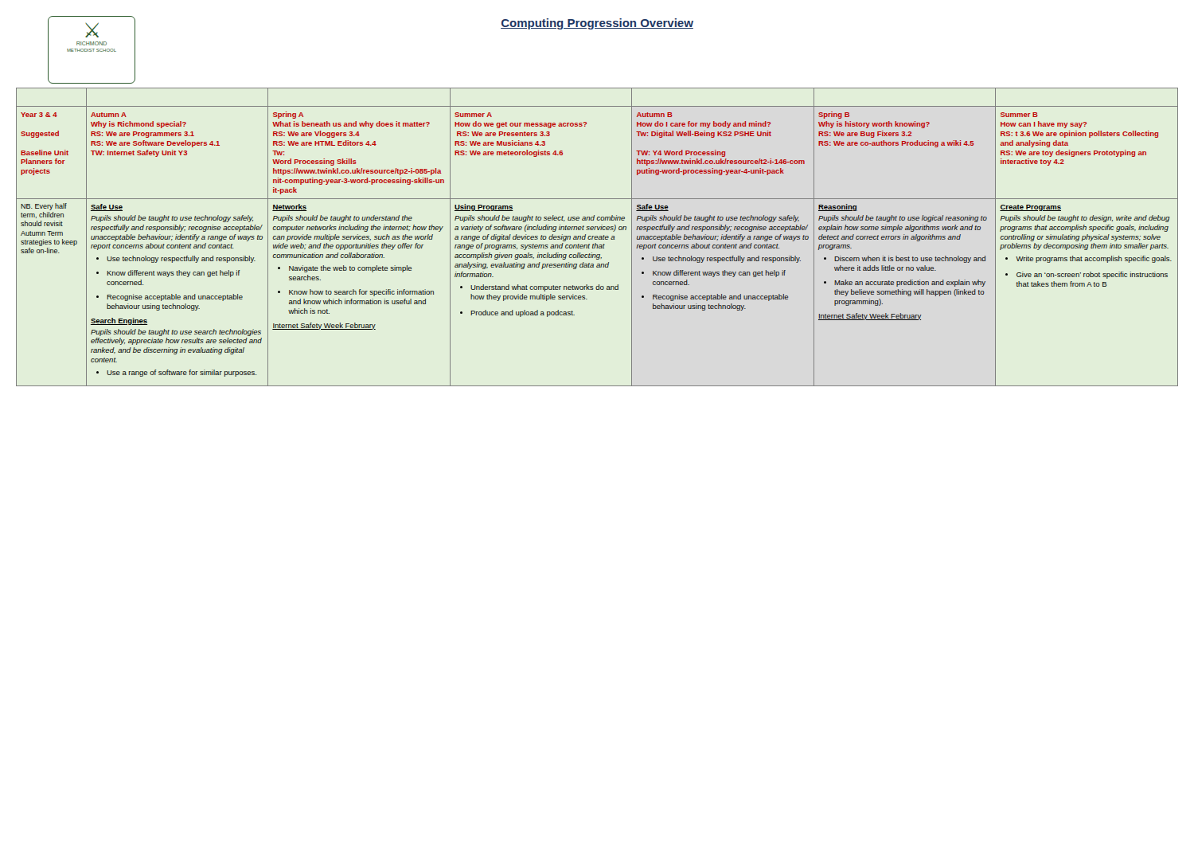⚔
RICHMOND
METHODIST SCHOOL
Computing Progression Overview
| Year 3 & 4 Suggested Baseline Unit Planners for projects | Autumn A Why is Richmond special? RS: We are Programmers 3.1 RS: We are Software Developers 4.1 TW: Internet Safety Unit Y3 | Spring A What is beneath us and why does it matter? RS: We are Vloggers 3.4 RS: We are HTML Editors 4.4 Tw: Word Processing Skills https://www.twinkl.co.uk/resource/tp2-i-085-planit-computing-year-3-word-processing-skills-unit-pack | Summer A How do we get our message across? RS: We are Presenters 3.3 RS: We are Musicians 4.3 RS: We are meteorologists 4.6 | Autumn B How do I care for my body and mind? Tw: Digital Well-Being KS2 PSHE Unit TW: Y4 Word Processing https://www.twinkl.co.uk/resource/t2-i-146-computing-word-processing-year-4-unit-pack | Spring B Why is history worth knowing? RS: We are Bug Fixers 3.2 RS: We are co-authors Producing a wiki 4.5 | Summer B How can I have my say? RS: t 3.6 We are opinion pollsters Collecting and analysing data RS: We are toy designers Prototyping an interactive toy 4.2 |
| NB. Every half term, children should revisit Autumn Term strategies to keep safe on-line. | Safe Use Pupils should be taught to use technology safely, respectfully and responsibly; recognise acceptable/ unacceptable behaviour; identify a range of ways to report concerns about content and contact. Use technology respectfully and responsibly. Know different ways they can get help if concerned. Recognise acceptable and unacceptable behaviour using technology. Search Engines Pupils should be taught to use search technologies effectively, appreciate how results are selected and ranked, and be discerning in evaluating digital content. Use a range of software for similar purposes. | Networks Pupils should be taught to understand the computer networks including the internet; how they can provide multiple services, such as the world wide web; and the opportunities they offer for communication and collaboration. Navigate the web to complete simple searches. Know how to search for specific information and know which information is useful and which is not. Internet Safety Week February | Using Programs Pupils should be taught to select, use and combine a variety of software (including internet services) on a range of digital devices to design and create a range of programs, systems and content that accomplish given goals, including collecting, analysing, evaluating and presenting data and information. Understand what computer networks do and how they provide multiple services. Produce and upload a podcast. | Safe Use Pupils should be taught to use technology safely, respectfully and responsibly; recognise acceptable/ unacceptable behaviour; identify a range of ways to report concerns about content and contact. Use technology respectfully and responsibly. Know different ways they can get help if concerned. Recognise acceptable and unacceptable behaviour using technology. | Reasoning Pupils should be taught to use logical reasoning to explain how some simple algorithms work and to detect and correct errors in algorithms and programs. Discern when it is best to use technology and where it adds little or no value. Make an accurate prediction and explain why they believe something will happen (linked to programming). Internet Safety Week February | Create Programs Pupils should be taught to design, write and debug programs that accomplish specific goals, including controlling or simulating physical systems; solve problems by decomposing them into smaller parts. Write programs that accomplish specific goals. Give an ‘on-screen’ robot specific instructions that takes them from A to B |